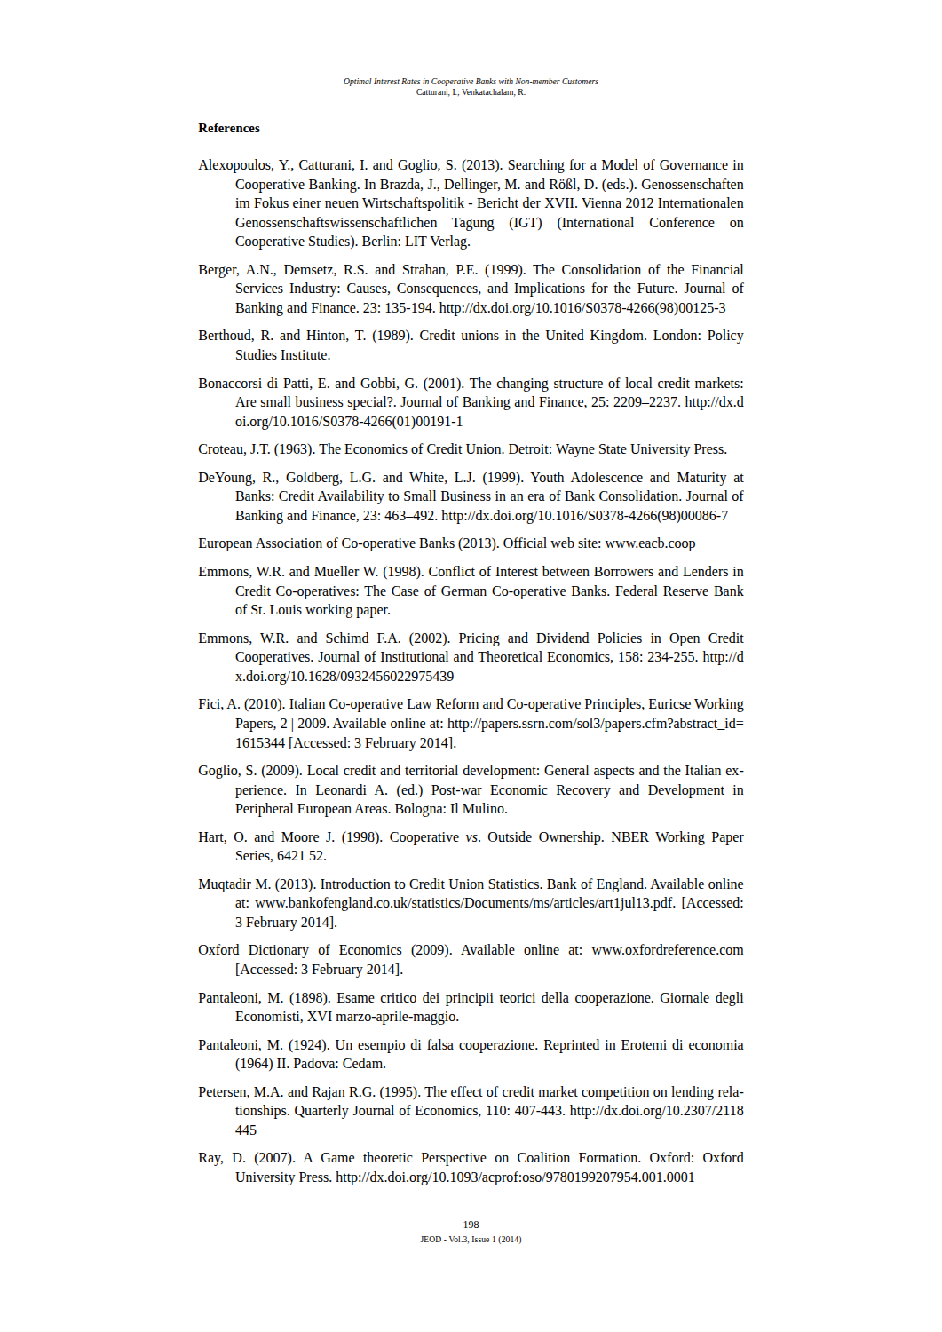Optimal Interest Rates in Cooperative Banks with Non-member Customers
Catturani, I.; Venkatachalam, R.
References
Alexopoulos, Y., Catturani, I. and Goglio, S. (2013). Searching for a Model of Governance in Cooperative Banking. In Brazda, J., Dellinger, M. and Rößl, D. (eds.). Genossenschaften im Fokus einer neuen Wirtschaftspolitik - Bericht der XVII. Vienna 2012 Internationalen Genossenschaftswissenschaftlichen Tagung (IGT) (International Conference on Cooperative Studies). Berlin: LIT Verlag.
Berger, A.N., Demsetz, R.S. and Strahan, P.E. (1999). The Consolidation of the Financial Services Industry: Causes, Consequences, and Implications for the Future. Journal of Banking and Finance. 23: 135-194. http://dx.doi.org/10.1016/S0378-4266(98)00125-3
Berthoud, R. and Hinton, T. (1989). Credit unions in the United Kingdom. London: Policy Studies Institute.
Bonaccorsi di Patti, E. and Gobbi, G. (2001). The changing structure of local credit markets: Are small business special?. Journal of Banking and Finance, 25: 2209–2237. http://dx.doi.org/10.1016/S0378-4266(01)00191-1
Croteau, J.T. (1963). The Economics of Credit Union. Detroit: Wayne State University Press.
DeYoung, R., Goldberg, L.G. and White, L.J. (1999). Youth Adolescence and Maturity at Banks: Credit Availability to Small Business in an era of Bank Consolidation. Journal of Banking and Finance, 23: 463–492. http://dx.doi.org/10.1016/S0378-4266(98)00086-7
European Association of Co-operative Banks (2013). Official web site: www.eacb.coop
Emmons, W.R. and Mueller W. (1998). Conflict of Interest between Borrowers and Lenders in Credit Co-operatives: The Case of German Co-operative Banks. Federal Reserve Bank of St. Louis working paper.
Emmons, W.R. and Schimd F.A. (2002). Pricing and Dividend Policies in Open Credit Cooperatives. Journal of Institutional and Theoretical Economics, 158: 234-255. http://dx.doi.org/10.1628/0932456022975439
Fici, A. (2010). Italian Co-operative Law Reform and Co-operative Principles, Euricse Working Papers, 2 | 2009. Available online at: http://papers.ssrn.com/sol3/papers.cfm?abstract_id=1615344 [Accessed: 3 February 2014].
Goglio, S. (2009). Local credit and territorial development: General aspects and the Italian experience. In Leonardi A. (ed.) Post-war Economic Recovery and Development in Peripheral European Areas. Bologna: Il Mulino.
Hart, O. and Moore J. (1998). Cooperative vs. Outside Ownership. NBER Working Paper Series, 6421 52.
Muqtadir M. (2013). Introduction to Credit Union Statistics. Bank of England. Available online at: www.bankofengland.co.uk/statistics/Documents/ms/articles/art1jul13.pdf. [Accessed: 3 February 2014].
Oxford Dictionary of Economics (2009). Available online at: www.oxfordreference.com [Accessed: 3 February 2014].
Pantaleoni, M. (1898). Esame critico dei principii teorici della cooperazione. Giornale degli Economisti, XVI marzo-aprile-maggio.
Pantaleoni, M. (1924). Un esempio di falsa cooperazione. Reprinted in Erotemi di economia (1964) II. Padova: Cedam.
Petersen, M.A. and Rajan R.G. (1995). The effect of credit market competition on lending relationships. Quarterly Journal of Economics, 110: 407-443. http://dx.doi.org/10.2307/2118445
Ray, D. (2007). A Game theoretic Perspective on Coalition Formation. Oxford: Oxford University Press. http://dx.doi.org/10.1093/acprof:oso/9780199207954.001.0001
198
JEOD - Vol.3, Issue 1 (2014)